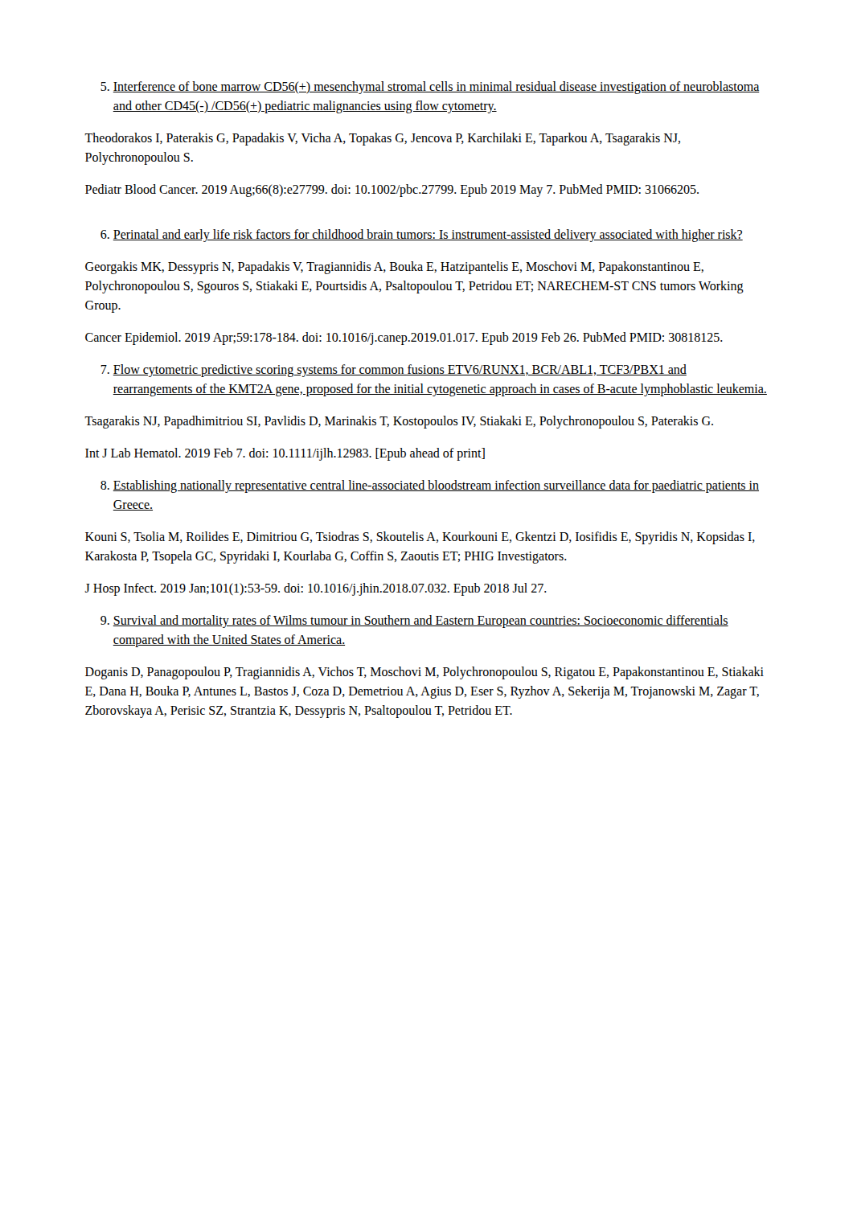Interference of bone marrow CD56(+) mesenchymal stromal cells in minimal residual disease investigation of neuroblastoma and other CD45(-) /CD56(+) pediatric malignancies using flow cytometry.
Theodorakos I, Paterakis G, Papadakis V, Vicha A, Topakas G, Jencova P, Karchilaki E, Taparkou A, Tsagarakis NJ, Polychronopoulou S.
Pediatr Blood Cancer. 2019 Aug;66(8):e27799. doi: 10.1002/pbc.27799. Epub 2019 May 7. PubMed PMID: 31066205.
Perinatal and early life risk factors for childhood brain tumors: Is instrument-assisted delivery associated with higher risk?
Georgakis MK, Dessypris N, Papadakis V, Tragiannidis A, Bouka E, Hatzipantelis E, Moschovi M, Papakonstantinou E, Polychronopoulou S, Sgouros S, Stiakaki E, Pourtsidis A, Psaltopoulou T, Petridou ET; NARECHEM-ST CNS tumors Working Group.
Cancer Epidemiol. 2019 Apr;59:178-184. doi: 10.1016/j.canep.2019.01.017. Epub 2019 Feb 26. PubMed PMID: 30818125.
Flow cytometric predictive scoring systems for common fusions ETV6/RUNX1, BCR/ABL1, TCF3/PBX1 and rearrangements of the KMT2A gene, proposed for the initial cytogenetic approach in cases of B-acute lymphoblastic leukemia.
Tsagarakis NJ, Papadhimitriou SI, Pavlidis D, Marinakis T, Kostopoulos IV, Stiakaki E, Polychronopoulou S, Paterakis G.
Int J Lab Hematol. 2019 Feb 7. doi: 10.1111/ijlh.12983. [Epub ahead of print]
Establishing nationally representative central line-associated bloodstream infection surveillance data for paediatric patients in Greece.
Kouni S, Tsolia M, Roilides E, Dimitriou G, Tsiodras S, Skoutelis A, Kourkouni E, Gkentzi D, Iosifidis E, Spyridis N, Kopsidas I, Karakosta P, Tsopela GC, Spyridaki I, Kourlaba G, Coffin S, Zaoutis ET; PHIG Investigators.
J Hosp Infect. 2019 Jan;101(1):53-59. doi: 10.1016/j.jhin.2018.07.032. Epub 2018 Jul 27.
Survival and mortality rates of Wilms tumour in Southern and Eastern European countries: Socioeconomic differentials compared with the United States of America.
Doganis D, Panagopoulou P, Tragiannidis A, Vichos T, Moschovi M, Polychronopoulou S, Rigatou E, Papakonstantinou E, Stiakaki E, Dana H, Bouka P, Antunes L, Bastos J, Coza D, Demetriou A, Agius D, Eser S, Ryzhov A, Sekerija M, Trojanowski M, Zagar T, Zborovskaya A, Perisic SZ, Strantzia K, Dessypris N, Psaltopoulou T, Petridou ET.